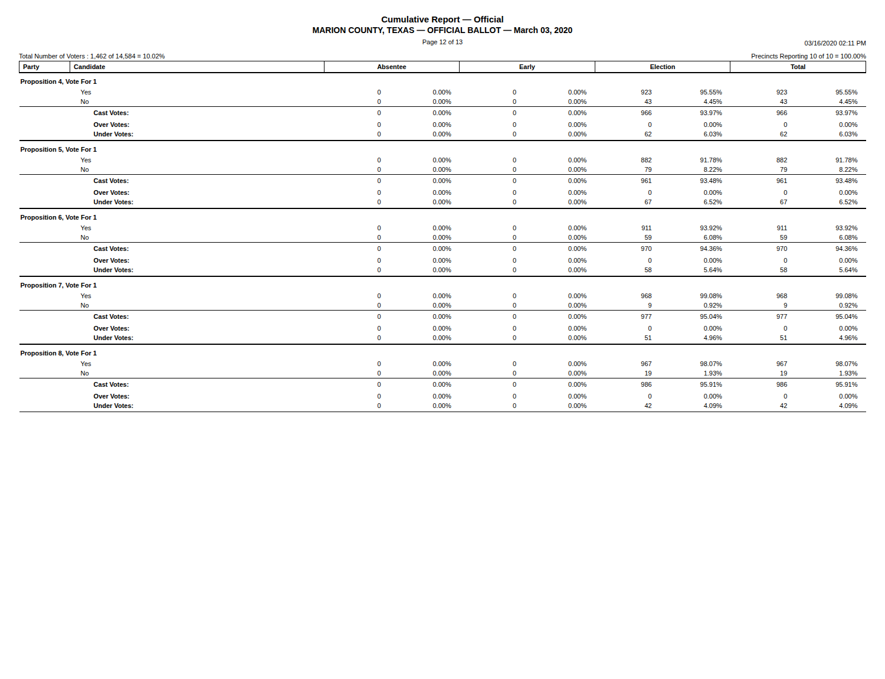Cumulative Report — Official
MARION COUNTY, TEXAS — OFFICIAL BALLOT — March 03, 2020
Page 12 of 13
03/16/2020 02:11 PM
Total Number of Voters : 1,462 of 14,584 = 10.02%
Precincts Reporting 10 of 10 = 100.00%
| Party | Candidate | Absentee | Early | Election | Total |
| --- | --- | --- | --- | --- | --- |
| Proposition 4, Vote For 1 |
| | Yes | 0 | 0.00% | 0 | 0.00% | 923 | 95.55% | 923 | 95.55% |
| | No | 0 | 0.00% | 0 | 0.00% | 43 | 4.45% | 43 | 4.45% |
| | Cast Votes: | 0 | 0.00% | 0 | 0.00% | 966 | 93.97% | 966 | 93.97% |
| | Over Votes: | 0 | 0.00% | 0 | 0.00% | 0 | 0.00% | 0 | 0.00% |
| | Under Votes: | 0 | 0.00% | 0 | 0.00% | 62 | 6.03% | 62 | 6.03% |
| Proposition 5, Vote For 1 |
| | Yes | 0 | 0.00% | 0 | 0.00% | 882 | 91.78% | 882 | 91.78% |
| | No | 0 | 0.00% | 0 | 0.00% | 79 | 8.22% | 79 | 8.22% |
| | Cast Votes: | 0 | 0.00% | 0 | 0.00% | 961 | 93.48% | 961 | 93.48% |
| | Over Votes: | 0 | 0.00% | 0 | 0.00% | 0 | 0.00% | 0 | 0.00% |
| | Under Votes: | 0 | 0.00% | 0 | 0.00% | 67 | 6.52% | 67 | 6.52% |
| Proposition 6, Vote For 1 |
| | Yes | 0 | 0.00% | 0 | 0.00% | 911 | 93.92% | 911 | 93.92% |
| | No | 0 | 0.00% | 0 | 0.00% | 59 | 6.08% | 59 | 6.08% |
| | Cast Votes: | 0 | 0.00% | 0 | 0.00% | 970 | 94.36% | 970 | 94.36% |
| | Over Votes: | 0 | 0.00% | 0 | 0.00% | 0 | 0.00% | 0 | 0.00% |
| | Under Votes: | 0 | 0.00% | 0 | 0.00% | 58 | 5.64% | 58 | 5.64% |
| Proposition 7, Vote For 1 |
| | Yes | 0 | 0.00% | 0 | 0.00% | 968 | 99.08% | 968 | 99.08% |
| | No | 0 | 0.00% | 0 | 0.00% | 9 | 0.92% | 9 | 0.92% |
| | Cast Votes: | 0 | 0.00% | 0 | 0.00% | 977 | 95.04% | 977 | 95.04% |
| | Over Votes: | 0 | 0.00% | 0 | 0.00% | 0 | 0.00% | 0 | 0.00% |
| | Under Votes: | 0 | 0.00% | 0 | 0.00% | 51 | 4.96% | 51 | 4.96% |
| Proposition 8, Vote For 1 |
| | Yes | 0 | 0.00% | 0 | 0.00% | 967 | 98.07% | 967 | 98.07% |
| | No | 0 | 0.00% | 0 | 0.00% | 19 | 1.93% | 19 | 1.93% |
| | Cast Votes: | 0 | 0.00% | 0 | 0.00% | 986 | 95.91% | 986 | 95.91% |
| | Over Votes: | 0 | 0.00% | 0 | 0.00% | 0 | 0.00% | 0 | 0.00% |
| | Under Votes: | 0 | 0.00% | 0 | 0.00% | 42 | 4.09% | 42 | 4.09% |